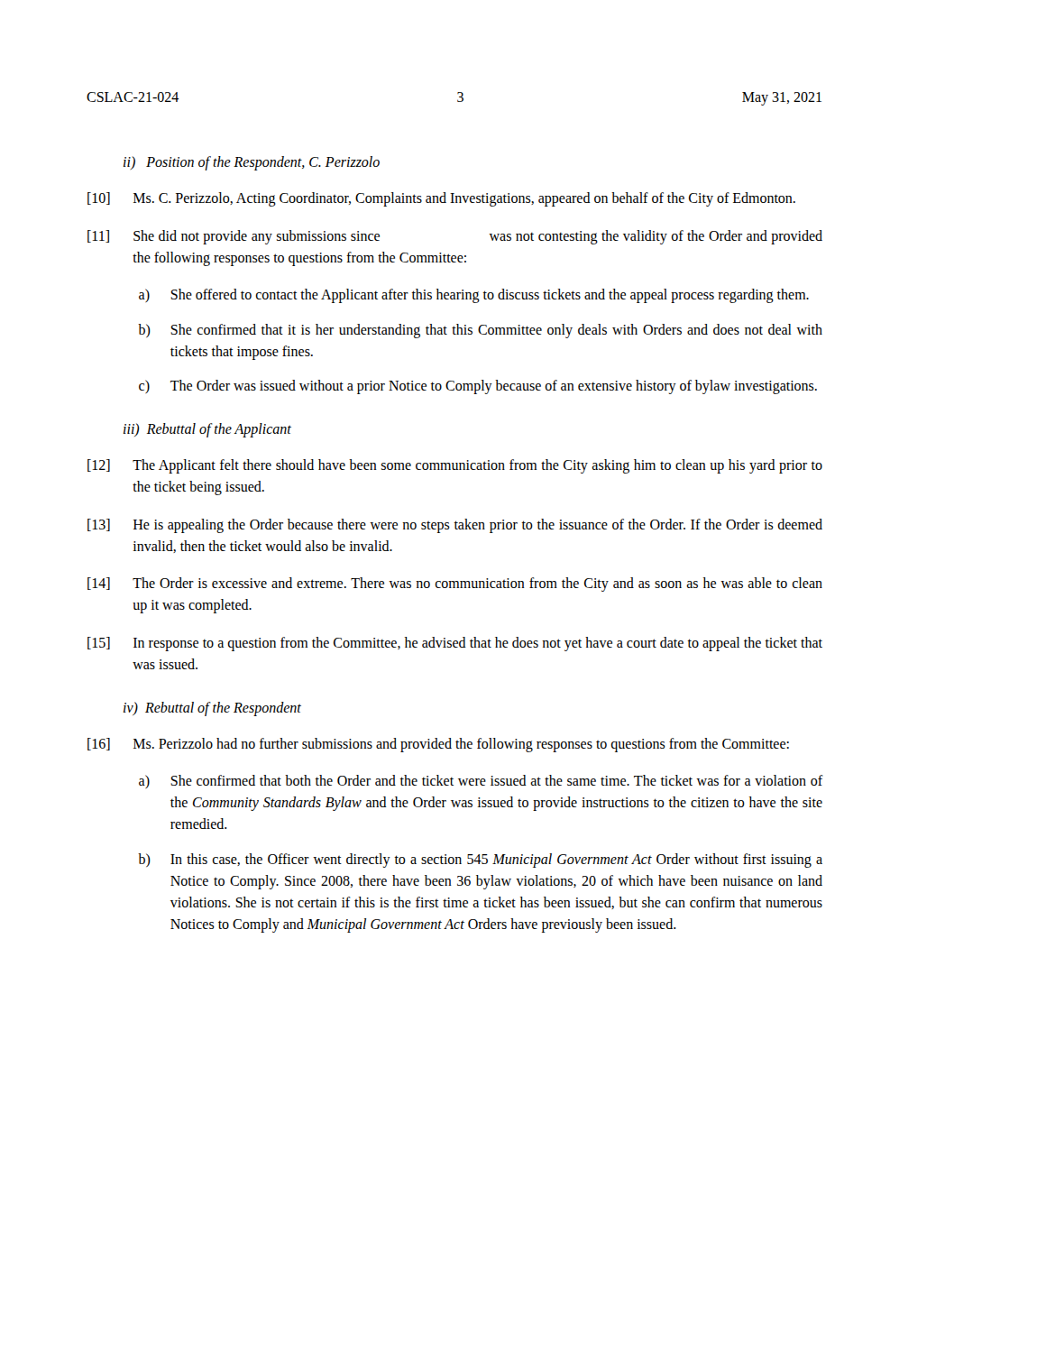CSLAC-21-024 3 May 31, 2021
ii) Position of the Respondent, C. Perizzolo
[10] Ms. C. Perizzolo, Acting Coordinator, Complaints and Investigations, appeared on behalf of the City of Edmonton.
[11] She did not provide any submissions since was not contesting the validity of the Order and provided the following responses to questions from the Committee:
a) She offered to contact the Applicant after this hearing to discuss tickets and the appeal process regarding them.
b) She confirmed that it is her understanding that this Committee only deals with Orders and does not deal with tickets that impose fines.
c) The Order was issued without a prior Notice to Comply because of an extensive history of bylaw investigations.
iii) Rebuttal of the Applicant
[12] The Applicant felt there should have been some communication from the City asking him to clean up his yard prior to the ticket being issued.
[13] He is appealing the Order because there were no steps taken prior to the issuance of the Order. If the Order is deemed invalid, then the ticket would also be invalid.
[14] The Order is excessive and extreme. There was no communication from the City and as soon as he was able to clean up it was completed.
[15] In response to a question from the Committee, he advised that he does not yet have a court date to appeal the ticket that was issued.
iv) Rebuttal of the Respondent
[16] Ms. Perizzolo had no further submissions and provided the following responses to questions from the Committee:
a) She confirmed that both the Order and the ticket were issued at the same time. The ticket was for a violation of the Community Standards Bylaw and the Order was issued to provide instructions to the citizen to have the site remedied.
b) In this case, the Officer went directly to a section 545 Municipal Government Act Order without first issuing a Notice to Comply. Since 2008, there have been 36 bylaw violations, 20 of which have been nuisance on land violations. She is not certain if this is the first time a ticket has been issued, but she can confirm that numerous Notices to Comply and Municipal Government Act Orders have previously been issued.